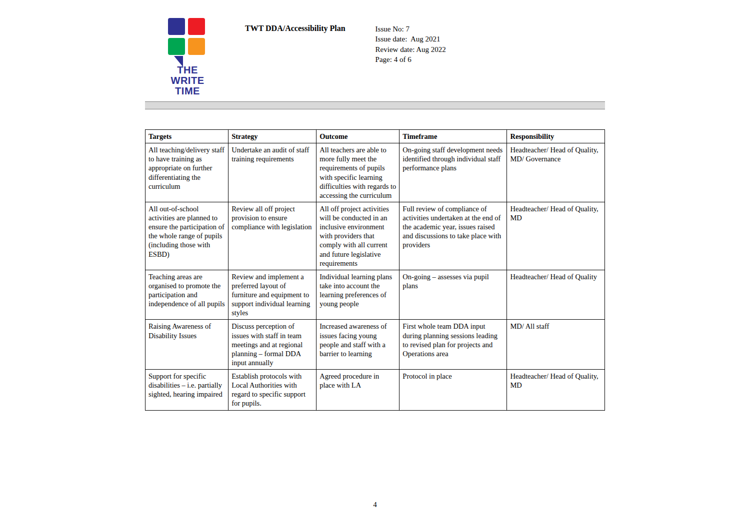THE
WRITE
TIME
TWT DDA/Accessibility Plan
Issue No: 7
Issue date: Aug 2021
Review date: Aug 2022
Page: 4 of 6
| Targets | Strategy | Outcome | Timeframe | Responsibility |
| --- | --- | --- | --- | --- |
| All teaching/delivery staff to have training as appropriate on further differentiating the curriculum | Undertake an audit of staff training requirements | All teachers are able to more fully meet the requirements of pupils with specific learning difficulties with regards to accessing the curriculum | On-going staff development needs identified through individual staff performance plans | Headteacher/ Head of Quality, MD/ Governance |
| All out-of-school activities are planned to ensure the participation of the whole range of pupils (including those with ESBD) | Review all off project provision to ensure compliance with legislation | All off project activities will be conducted in an inclusive environment with providers that comply with all current and future legislative requirements | Full review of compliance of activities undertaken at the end of the academic year, issues raised and discussions to take place with providers | Headteacher/ Head of Quality, MD |
| Teaching areas are organised to promote the participation and independence of all pupils | Review and implement a preferred layout of furniture and equipment to support individual learning styles | Individual learning plans take into account the learning preferences of young people | On-going – assesses via pupil plans | Headteacher/ Head of Quality |
| Raising Awareness of Disability Issues | Discuss perception of issues with staff in team meetings and at regional planning – formal DDA input annually | Increased awareness of issues facing young people and staff with a barrier to learning | First whole team DDA input during planning sessions leading to revised plan for projects and Operations area | MD/ All staff |
| Support for specific disabilities – i.e. partially sighted, hearing impaired | Establish protocols with Local Authorities with regard to specific support for pupils. | Agreed procedure in place with LA | Protocol in place | Headteacher/ Head of Quality, MD |
4